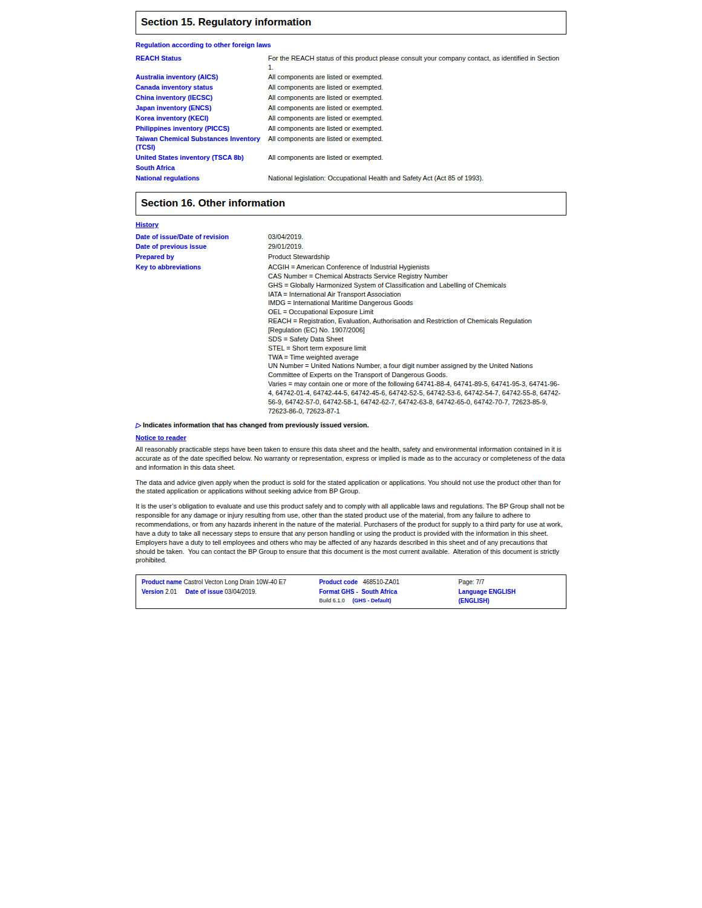Section 15. Regulatory information
Regulation according to other foreign laws
| REACH Status | For the REACH status of this product please consult your company contact, as identified in Section 1. |
| Australia inventory (AICS) | All components are listed or exempted. |
| Canada inventory status | All components are listed or exempted. |
| China inventory (IECSC) | All components are listed or exempted. |
| Japan inventory (ENCS) | All components are listed or exempted. |
| Korea inventory (KECI) | All components are listed or exempted. |
| Philippines inventory (PICCS) | All components are listed or exempted. |
| Taiwan Chemical Substances Inventory (TCSI) | All components are listed or exempted. |
| United States inventory (TSCA 8b) | All components are listed or exempted. |
| South Africa | |
| National regulations | National legislation: Occupational Health and Safety Act (Act 85 of 1993). |
Section 16. Other information
History
| Date of issue/Date of revision | 03/04/2019. |
| Date of previous issue | 29/01/2019. |
| Prepared by | Product Stewardship |
| Key to abbreviations | ACGIH = American Conference of Industrial Hygienists CAS Number = Chemical Abstracts Service Registry Number GHS = Globally Harmonized System of Classification and Labelling of Chemicals IATA = International Air Transport Association IMDG = International Maritime Dangerous Goods OEL = Occupational Exposure Limit REACH = Registration, Evaluation, Authorisation and Restriction of Chemicals Regulation [Regulation (EC) No. 1907/2006] SDS = Safety Data Sheet STEL = Short term exposure limit TWA = Time weighted average UN Number = United Nations Number, a four digit number assigned by the United Nations Committee of Experts on the Transport of Dangerous Goods. Varies = may contain one or more of the following 64741-88-4, 64741-89-5, 64741-95-3, 64741-96-4, 64742-01-4, 64742-44-5, 64742-45-6, 64742-52-5, 64742-53-6, 64742-54-7, 64742-55-8, 64742-56-9, 64742-57-0, 64742-58-1, 64742-62-7, 64742-63-8, 64742-65-0, 64742-70-7, 72623-85-9, 72623-86-0, 72623-87-1 |
▷Indicates information that has changed from previously issued version.
Notice to reader
All reasonably practicable steps have been taken to ensure this data sheet and the health, safety and environmental information contained in it is accurate as of the date specified below. No warranty or representation, express or implied is made as to the accuracy or completeness of the data and information in this data sheet.
The data and advice given apply when the product is sold for the stated application or applications. You should not use the product other than for the stated application or applications without seeking advice from BP Group.
It is the user’s obligation to evaluate and use this product safely and to comply with all applicable laws and regulations. The BP Group shall not be responsible for any damage or injury resulting from use, other than the stated product use of the material, from any failure to adhere to recommendations, or from any hazards inherent in the nature of the material. Purchasers of the product for supply to a third party for use at work, have a duty to take all necessary steps to ensure that any person handling or using the product is provided with the information in this sheet. Employers have a duty to tell employees and others who may be affected of any hazards described in this sheet and of any precautions that should be taken. You can contact the BP Group to ensure that this document is the most current available. Alteration of this document is strictly prohibited.
| Product name Castrol Vecton Long Drain 10W-40 E7 | Product code 468510-ZA01 | Page: 7/7 |
| Version 2.01 Date of issue 03/04/2019. | Format GHS - South Africa | Language ENGLISH |
| | Build 6.1.0 (GHS - Default) | (ENGLISH) |